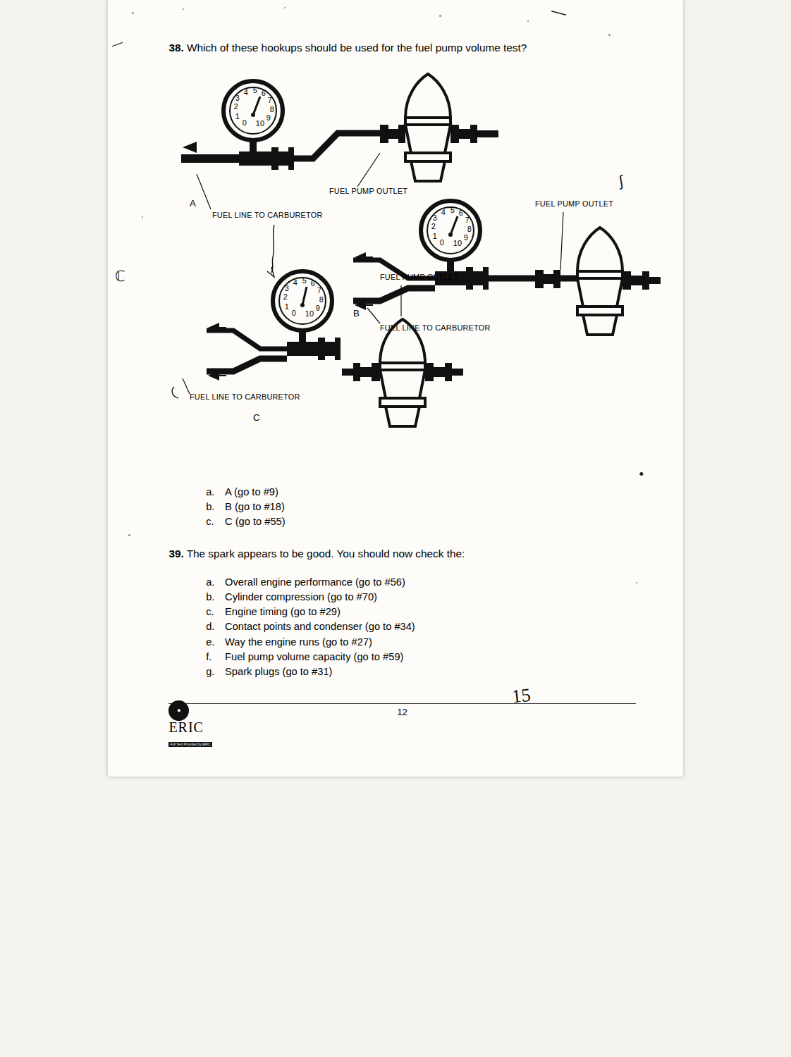—
—
∫
ℂ
•
38. Which of these hookups should be used for the fuel pump volume test?
3 4 5 6 7 8 9 10 2 1 0 FUEL PUMP OUTLET A FUEL LINE TO CARBURETOR 3 4 5 6 7 8 9 10 2 1 0 FUEL PUMP OUTLET B FUEL LINE TO CARBURETOR 3 4 5 6 7 8 9 10 2 1 0 FUEL PUMP OUTLET FUEL LINE TO CARBURETOR C
a. A (go to #9)
b. B (go to #18)
c. C (go to #55)
39. The spark appears to be good. You should now check the:
a. Overall engine performance (go to #56)
b. Cylinder compression (go to #70)
c. Engine timing (go to #29)
d. Contact points and condenser (go to #34)
e. Way the engine runs (go to #27)
f. Fuel pump volume capacity (go to #59)
g. Spark plugs (go to #31)
15
12
●
ERIC
Full Text Provided by ERIC